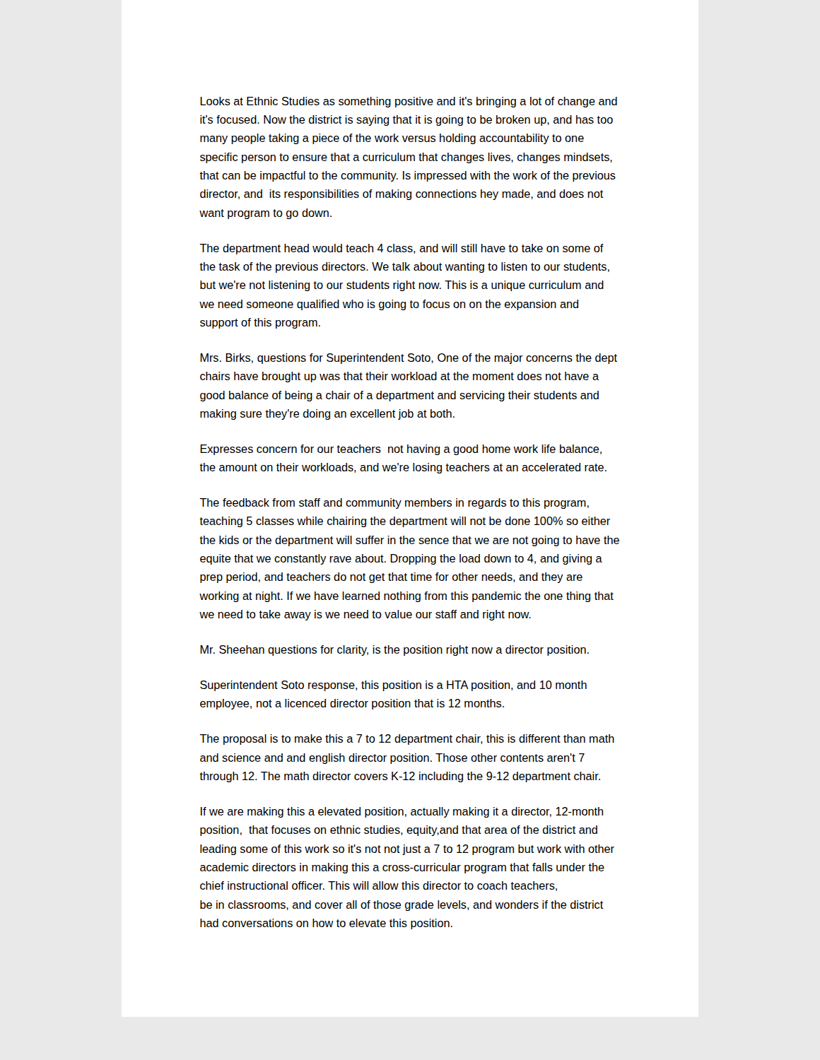Looks at Ethnic Studies as something positive and it's bringing a lot of change and it's focused. Now the district is saying that it is going to be broken up, and has too many people taking a piece of the work versus holding accountability to one specific person to ensure that a curriculum that changes lives, changes mindsets, that can be impactful to the community. Is impressed with the work of the previous director, and its responsibilities of making connections hey made, and does not want program to go down.
The department head would teach 4 class, and will still have to take on some of the task of the previous directors. We talk about wanting to listen to our students, but we're not listening to our students right now. This is a unique curriculum and we need someone qualified who is going to focus on on the expansion and support of this program.
Mrs. Birks, questions for Superintendent Soto, One of the major concerns the dept chairs have brought up was that their workload at the moment does not have a good balance of being a chair of a department and servicing their students and making sure they're doing an excellent job at both.
Expresses concern for our teachers not having a good home work life balance, the amount on their workloads, and we're losing teachers at an accelerated rate.
The feedback from staff and community members in regards to this program, teaching 5 classes while chairing the department will not be done 100% so either the kids or the department will suffer in the sence that we are not going to have the equite that we constantly rave about. Dropping the load down to 4, and giving a prep period, and teachers do not get that time for other needs, and they are working at night. If we have learned nothing from this pandemic the one thing that we need to take away is we need to value our staff and right now.
Mr. Sheehan questions for clarity, is the position right now a director position.
Superintendent Soto response, this position is a HTA position, and 10 month employee, not a licenced director position that is 12 months.
The proposal is to make this a 7 to 12 department chair, this is different than math and science and and english director position. Those other contents aren't 7 through 12. The math director covers K-12 including the 9-12 department chair.
If we are making this a elevated position, actually making it a director, 12-month position, that focuses on ethnic studies, equity,and that area of the district and leading some of this work so it's not not just a 7 to 12 program but work with other academic directors in making this a cross-curricular program that falls under the chief instructional officer. This will allow this director to coach teachers,
be in classrooms, and cover all of those grade levels, and wonders if the district had conversations on how to elevate this position.